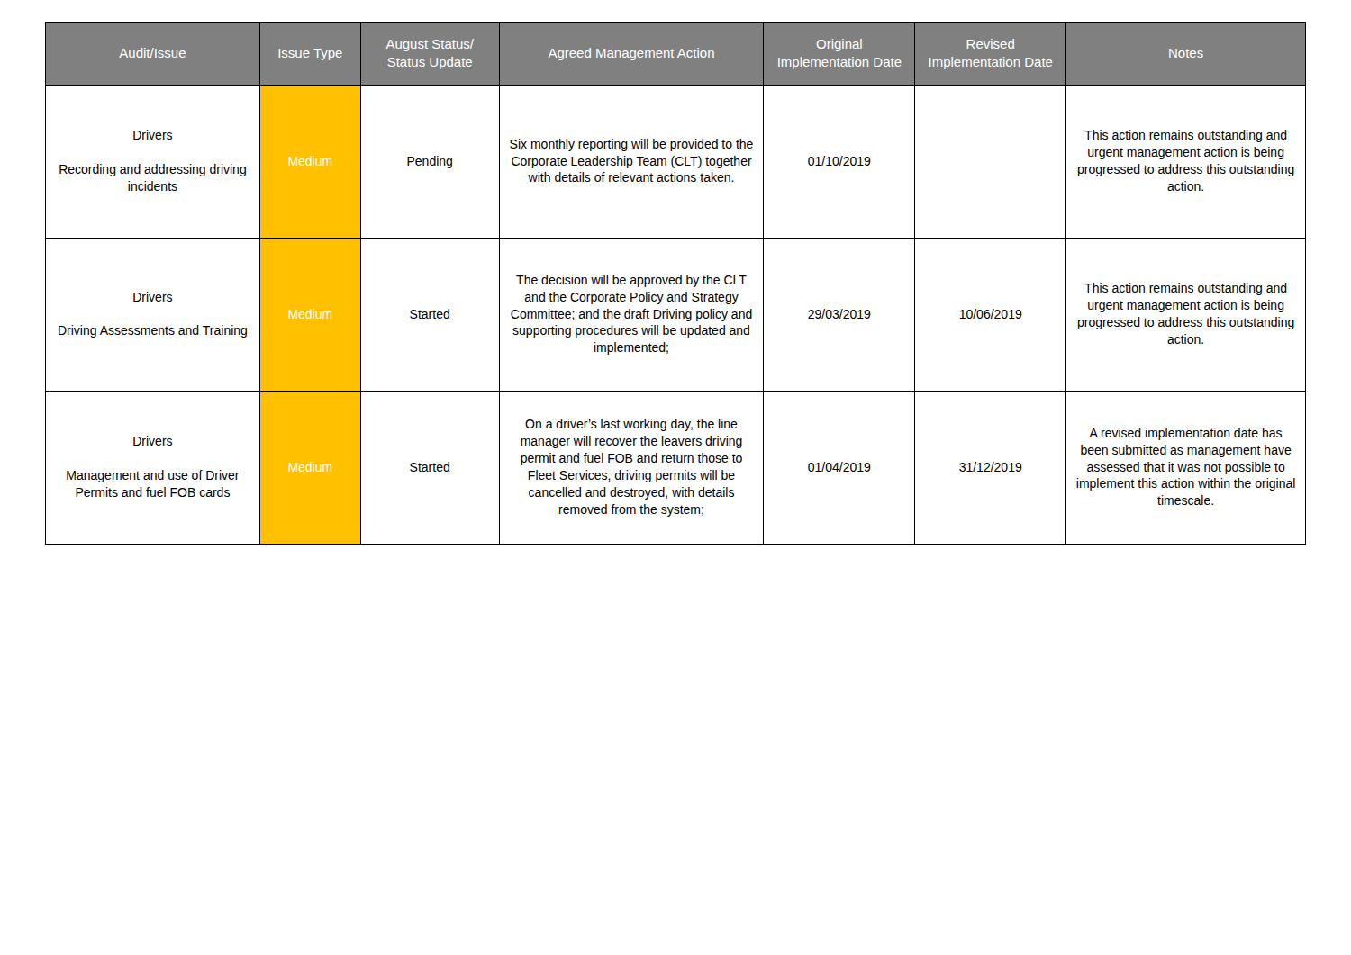| Audit/Issue | Issue Type | August Status/ Status Update | Agreed Management Action | Original Implementation Date | Revised Implementation Date | Notes |
| --- | --- | --- | --- | --- | --- | --- |
| Drivers Recording and addressing driving incidents | Medium | Pending | Six monthly reporting will be provided to the Corporate Leadership Team (CLT) together with details of relevant actions taken. | 01/10/2019 | | This action remains outstanding and urgent management action is being progressed to address this outstanding action. |
| Drivers Driving Assessments and Training | Medium | Started | The decision will be approved by the CLT and the Corporate Policy and Strategy Committee; and the draft Driving policy and supporting procedures will be updated and implemented; | 29/03/2019 | 10/06/2019 | This action remains outstanding and urgent management action is being progressed to address this outstanding action. |
| Drivers Management and use of Driver Permits and fuel FOB cards | Medium | Started | On a driver’s last working day, the line manager will recover the leavers driving permit and fuel FOB and return those to Fleet Services, driving permits will be cancelled and destroyed, with details removed from the system; | 01/04/2019 | 31/12/2019 | A revised implementation date has been submitted as management have assessed that it was not possible to implement this action within the original timescale. |